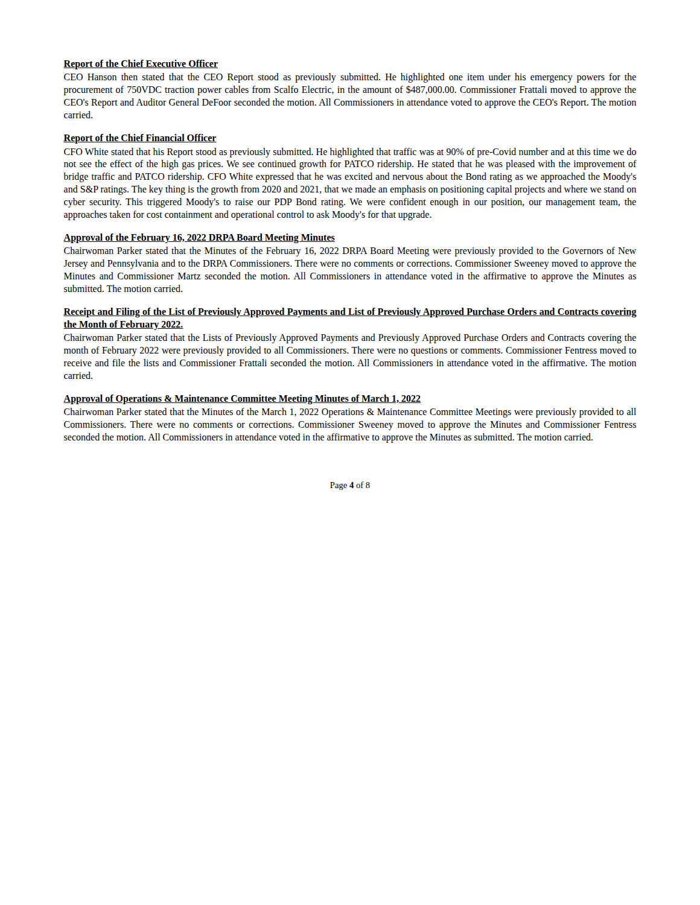Report of the Chief Executive Officer
CEO Hanson then stated that the CEO Report stood as previously submitted. He highlighted one item under his emergency powers for the procurement of 750VDC traction power cables from Scalfo Electric, in the amount of $487,000.00. Commissioner Frattali moved to approve the CEO's Report and Auditor General DeFoor seconded the motion. All Commissioners in attendance voted to approve the CEO's Report. The motion carried.
Report of the Chief Financial Officer
CFO White stated that his Report stood as previously submitted. He highlighted that traffic was at 90% of pre-Covid number and at this time we do not see the effect of the high gas prices. We see continued growth for PATCO ridership. He stated that he was pleased with the improvement of bridge traffic and PATCO ridership. CFO White expressed that he was excited and nervous about the Bond rating as we approached the Moody's and S&P ratings. The key thing is the growth from 2020 and 2021, that we made an emphasis on positioning capital projects and where we stand on cyber security. This triggered Moody's to raise our PDP Bond rating. We were confident enough in our position, our management team, the approaches taken for cost containment and operational control to ask Moody's for that upgrade.
Approval of the February 16, 2022 DRPA Board Meeting Minutes
Chairwoman Parker stated that the Minutes of the February 16, 2022 DRPA Board Meeting were previously provided to the Governors of New Jersey and Pennsylvania and to the DRPA Commissioners. There were no comments or corrections. Commissioner Sweeney moved to approve the Minutes and Commissioner Martz seconded the motion. All Commissioners in attendance voted in the affirmative to approve the Minutes as submitted. The motion carried.
Receipt and Filing of the List of Previously Approved Payments and List of Previously Approved Purchase Orders and Contracts covering the Month of February 2022.
Chairwoman Parker stated that the Lists of Previously Approved Payments and Previously Approved Purchase Orders and Contracts covering the month of February 2022 were previously provided to all Commissioners. There were no questions or comments. Commissioner Fentress moved to receive and file the lists and Commissioner Frattali seconded the motion. All Commissioners in attendance voted in the affirmative. The motion carried.
Approval of Operations & Maintenance Committee Meeting Minutes of March 1, 2022
Chairwoman Parker stated that the Minutes of the March 1, 2022 Operations & Maintenance Committee Meetings were previously provided to all Commissioners. There were no comments or corrections. Commissioner Sweeney moved to approve the Minutes and Commissioner Fentress seconded the motion. All Commissioners in attendance voted in the affirmative to approve the Minutes as submitted. The motion carried.
Page 4 of 8